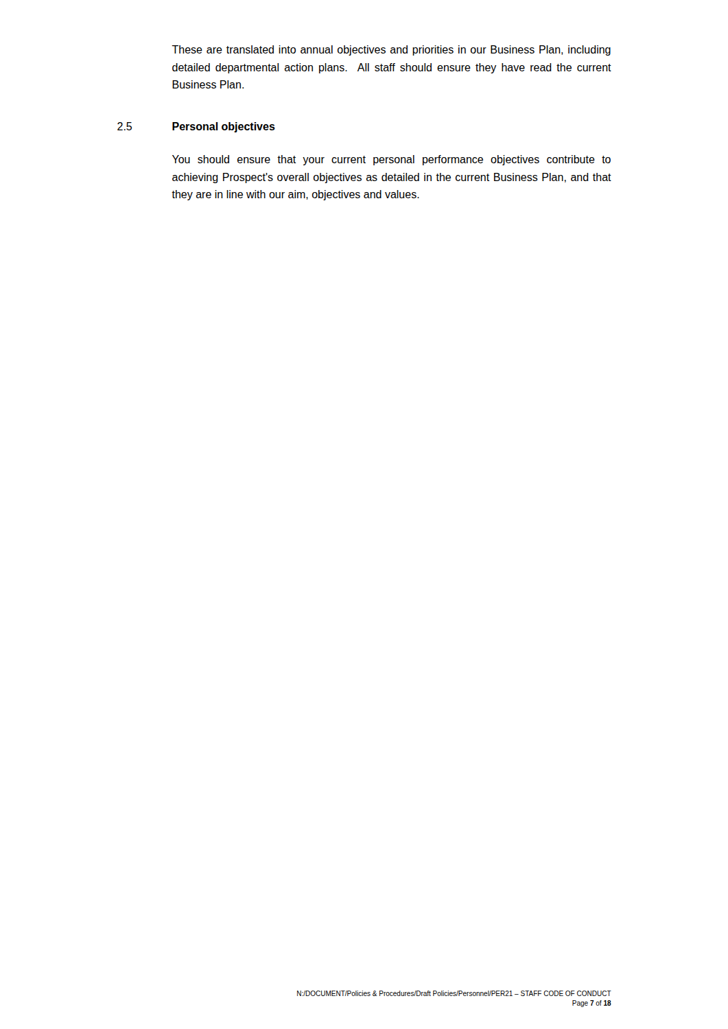These are translated into annual objectives and priorities in our Business Plan, including detailed departmental action plans. All staff should ensure they have read the current Business Plan.
2.5
Personal objectives
You should ensure that your current personal performance objectives contribute to achieving Prospect's overall objectives as detailed in the current Business Plan, and that they are in line with our aim, objectives and values.
N:/DOCUMENT/Policies & Procedures/Draft Policies/Personnel/PER21 – STAFF CODE OF CONDUCT Page 7 of 18